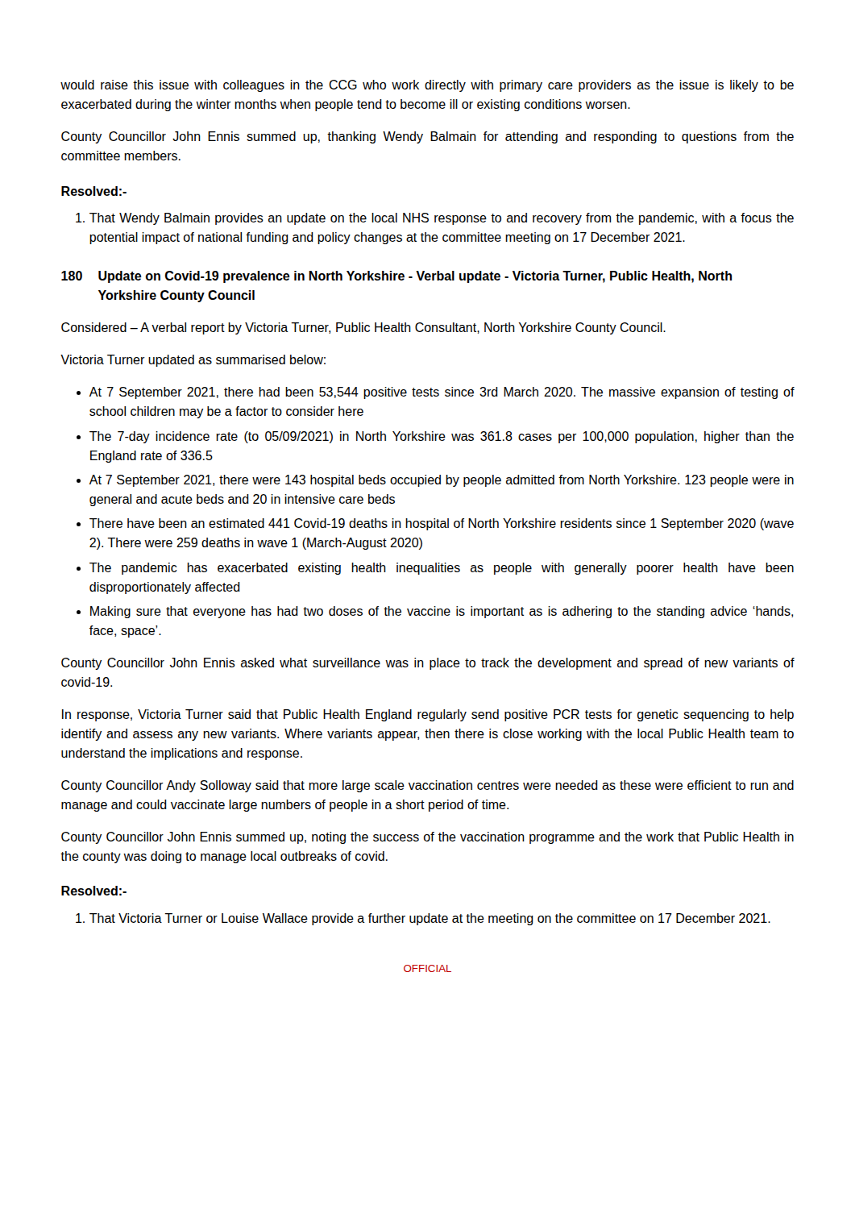would raise this issue with colleagues in the CCG who work directly with primary care providers as the issue is likely to be exacerbated during the winter months when people tend to become ill or existing conditions worsen.
County Councillor John Ennis summed up, thanking Wendy Balmain for attending and responding to questions from the committee members.
Resolved:-
That Wendy Balmain provides an update on the local NHS response to and recovery from the pandemic, with a focus the potential impact of national funding and policy changes at the committee meeting on 17 December 2021.
180 Update on Covid-19 prevalence in North Yorkshire - Verbal update - Victoria Turner, Public Health, North Yorkshire County Council
Considered – A verbal report by Victoria Turner, Public Health Consultant, North Yorkshire County Council.
Victoria Turner updated as summarised below:
At 7 September 2021, there had been 53,544 positive tests since 3rd March 2020. The massive expansion of testing of school children may be a factor to consider here
The 7-day incidence rate (to 05/09/2021) in North Yorkshire was 361.8 cases per 100,000 population, higher than the England rate of 336.5
At 7 September 2021, there were 143 hospital beds occupied by people admitted from North Yorkshire. 123 people were in general and acute beds and 20 in intensive care beds
There have been an estimated 441 Covid-19 deaths in hospital of North Yorkshire residents since 1 September 2020 (wave 2). There were 259 deaths in wave 1 (March-August 2020)
The pandemic has exacerbated existing health inequalities as people with generally poorer health have been disproportionately affected
Making sure that everyone has had two doses of the vaccine is important as is adhering to the standing advice ‘hands, face, space’.
County Councillor John Ennis asked what surveillance was in place to track the development and spread of new variants of covid-19.
In response, Victoria Turner said that Public Health England regularly send positive PCR tests for genetic sequencing to help identify and assess any new variants. Where variants appear, then there is close working with the local Public Health team to understand the implications and response.
County Councillor Andy Solloway said that more large scale vaccination centres were needed as these were efficient to run and manage and could vaccinate large numbers of people in a short period of time.
County Councillor John Ennis summed up, noting the success of the vaccination programme and the work that Public Health in the county was doing to manage local outbreaks of covid.
Resolved:-
That Victoria Turner or Louise Wallace provide a further update at the meeting on the committee on 17 December 2021.
OFFICIAL